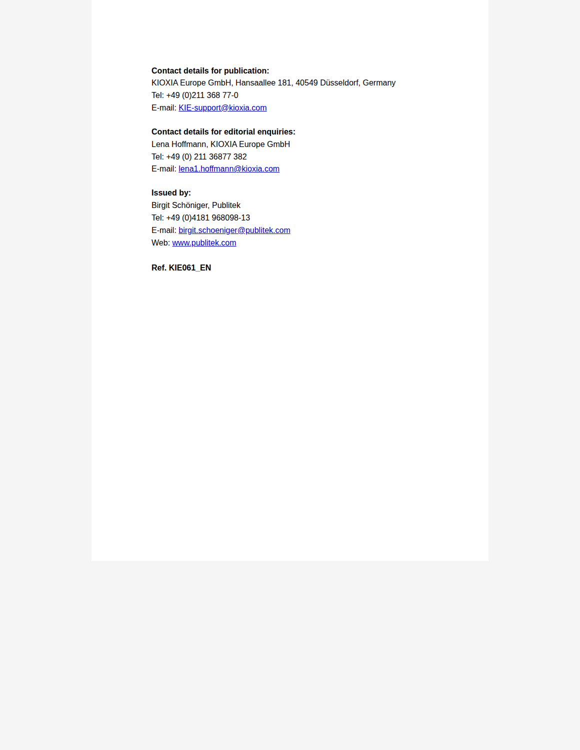Contact details for publication:
KIOXIA Europe GmbH, Hansaallee 181, 40549 Düsseldorf, Germany
Tel: +49 (0)211 368 77-0
E-mail: KIE-support@kioxia.com
Contact details for editorial enquiries:
Lena Hoffmann, KIOXIA Europe GmbH
Tel: +49 (0) 211 36877 382
E-mail: lena1.hoffmann@kioxia.com
Issued by:
Birgit Schöniger, Publitek
Tel: +49 (0)4181 968098-13
E-mail: birgit.schoeniger@publitek.com
Web: www.publitek.com
Ref. KIE061_EN